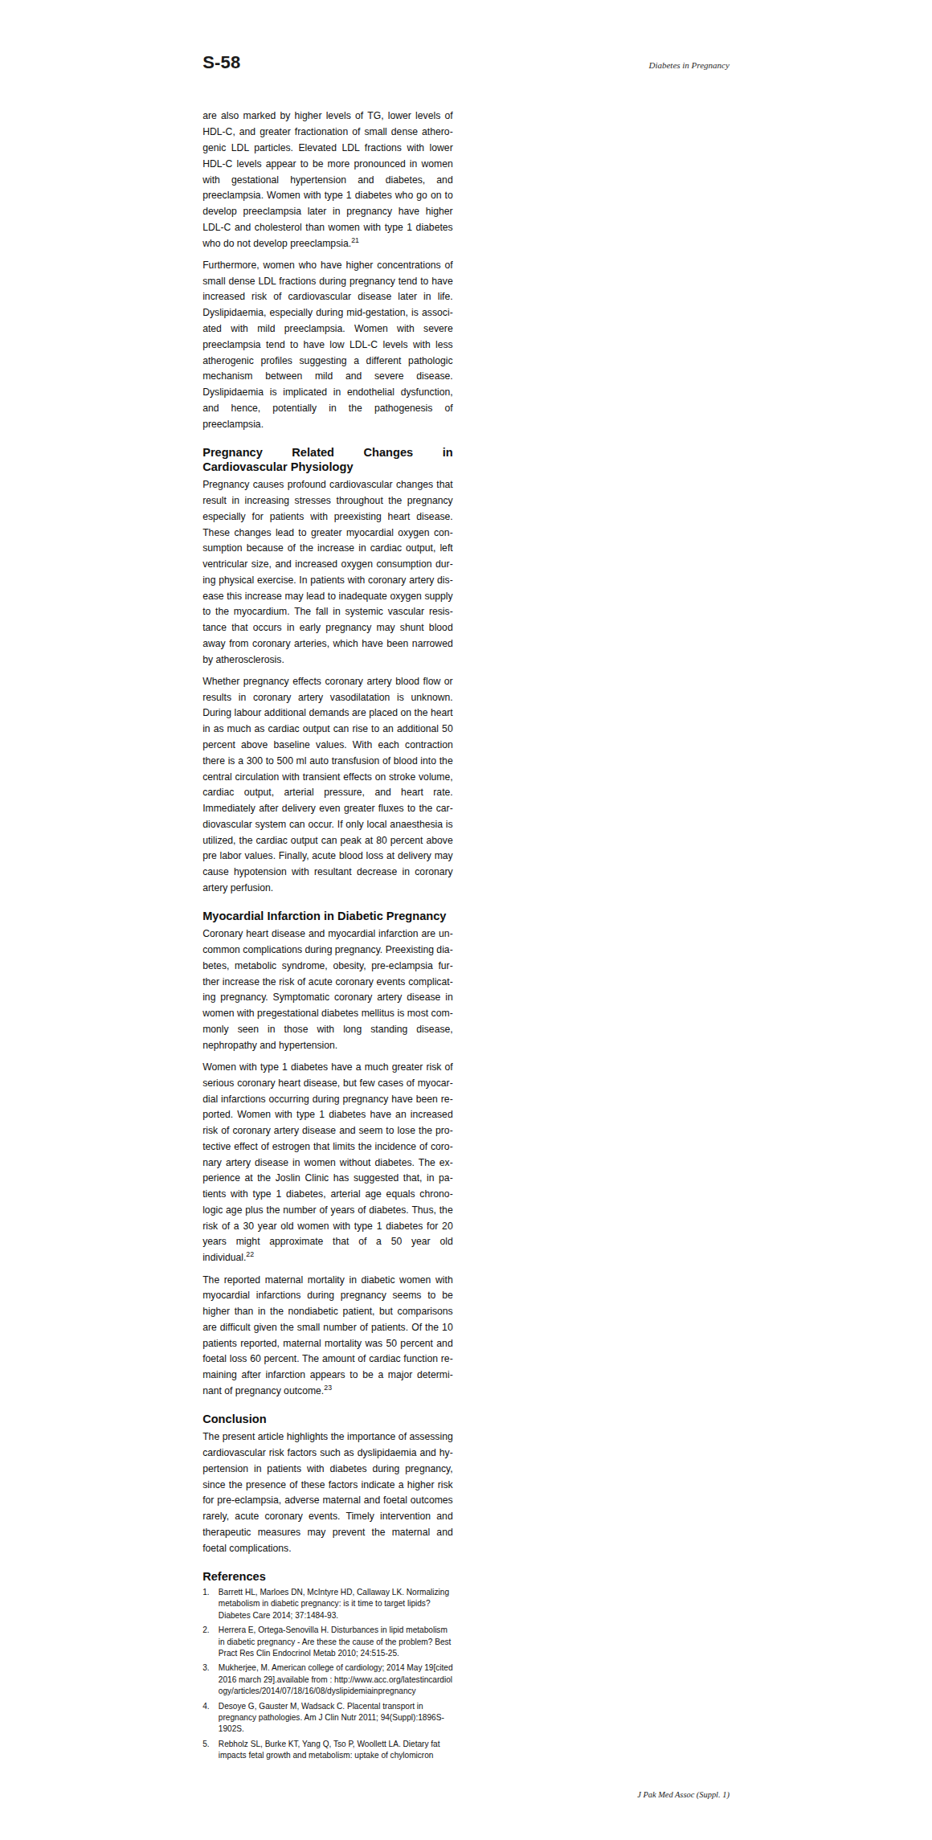S-58
Diabetes in Pregnancy
are also marked by higher levels of TG, lower levels of HDL-C, and greater fractionation of small dense atherogenic LDL particles. Elevated LDL fractions with lower HDL-C levels appear to be more pronounced in women with gestational hypertension and diabetes, and preeclampsia. Women with type 1 diabetes who go on to develop preeclampsia later in pregnancy have higher LDL-C and cholesterol than women with type 1 diabetes who do not develop preeclampsia.21
Furthermore, women who have higher concentrations of small dense LDL fractions during pregnancy tend to have increased risk of cardiovascular disease later in life. Dyslipidaemia, especially during mid-gestation, is associated with mild preeclampsia. Women with severe preeclampsia tend to have low LDL-C levels with less atherogenic profiles suggesting a different pathologic mechanism between mild and severe disease. Dyslipidaemia is implicated in endothelial dysfunction, and hence, potentially in the pathogenesis of preeclampsia.
Pregnancy Related Changes in Cardiovascular Physiology
Pregnancy causes profound cardiovascular changes that result in increasing stresses throughout the pregnancy especially for patients with preexisting heart disease. These changes lead to greater myocardial oxygen consumption because of the increase in cardiac output, left ventricular size, and increased oxygen consumption during physical exercise. In patients with coronary artery disease this increase may lead to inadequate oxygen supply to the myocardium. The fall in systemic vascular resistance that occurs in early pregnancy may shunt blood away from coronary arteries, which have been narrowed by atherosclerosis.
Whether pregnancy effects coronary artery blood flow or results in coronary artery vasodilatation is unknown. During labour additional demands are placed on the heart in as much as cardiac output can rise to an additional 50 percent above baseline values. With each contraction there is a 300 to 500 ml auto transfusion of blood into the central circulation with transient effects on stroke volume, cardiac output, arterial pressure, and heart rate. Immediately after delivery even greater fluxes to the cardiovascular system can occur. If only local anaesthesia is utilized, the cardiac output can peak at 80 percent above pre labor values. Finally, acute blood loss at delivery may cause hypotension with resultant decrease in coronary artery perfusion.
Myocardial Infarction in Diabetic Pregnancy
Coronary heart disease and myocardial infarction are uncommon complications during pregnancy. Preexisting diabetes, metabolic syndrome, obesity, pre-eclampsia further increase the risk of acute coronary events complicating pregnancy. Symptomatic coronary artery disease in women with pregestational diabetes mellitus is most commonly seen in those with long standing disease, nephropathy and hypertension.
Women with type 1 diabetes have a much greater risk of serious coronary heart disease, but few cases of myocardial infarctions occurring during pregnancy have been reported. Women with type 1 diabetes have an increased risk of coronary artery disease and seem to lose the protective effect of estrogen that limits the incidence of coronary artery disease in women without diabetes. The experience at the Joslin Clinic has suggested that, in patients with type 1 diabetes, arterial age equals chronologic age plus the number of years of diabetes. Thus, the risk of a 30 year old women with type 1 diabetes for 20 years might approximate that of a 50 year old individual.22
The reported maternal mortality in diabetic women with myocardial infarctions during pregnancy seems to be higher than in the nondiabetic patient, but comparisons are difficult given the small number of patients. Of the 10 patients reported, maternal mortality was 50 percent and foetal loss 60 percent. The amount of cardiac function remaining after infarction appears to be a major determinant of pregnancy outcome.23
Conclusion
The present article highlights the importance of assessing cardiovascular risk factors such as dyslipidaemia and hypertension in patients with diabetes during pregnancy, since the presence of these factors indicate a higher risk for pre-eclampsia, adverse maternal and foetal outcomes rarely, acute coronary events. Timely intervention and therapeutic measures may prevent the maternal and foetal complications.
References
Barrett HL, Marloes DN, McIntyre HD, Callaway LK. Normalizing metabolism in diabetic pregnancy: is it time to target lipids? Diabetes Care 2014; 37:1484-93.
Herrera E, Ortega-Senovilla H. Disturbances in lipid metabolism in diabetic pregnancy - Are these the cause of the problem? Best Pract Res Clin Endocrinol Metab 2010; 24:515-25.
Mukherjee, M. American college of cardiology; 2014 May 19[cited 2016 march 29].available from : http://www.acc.org/latestincardiology/articles/2014/07/18/16/08/dyslipidemiainpregnancy
Desoye G, Gauster M, Wadsack C. Placental transport in pregnancy pathologies. Am J Clin Nutr 2011; 94(Suppl):1896S-1902S.
Rebholz SL, Burke KT, Yang Q, Tso P, Woollett LA. Dietary fat impacts fetal growth and metabolism: uptake of chylomicron
J Pak Med Assoc (Suppl. 1)